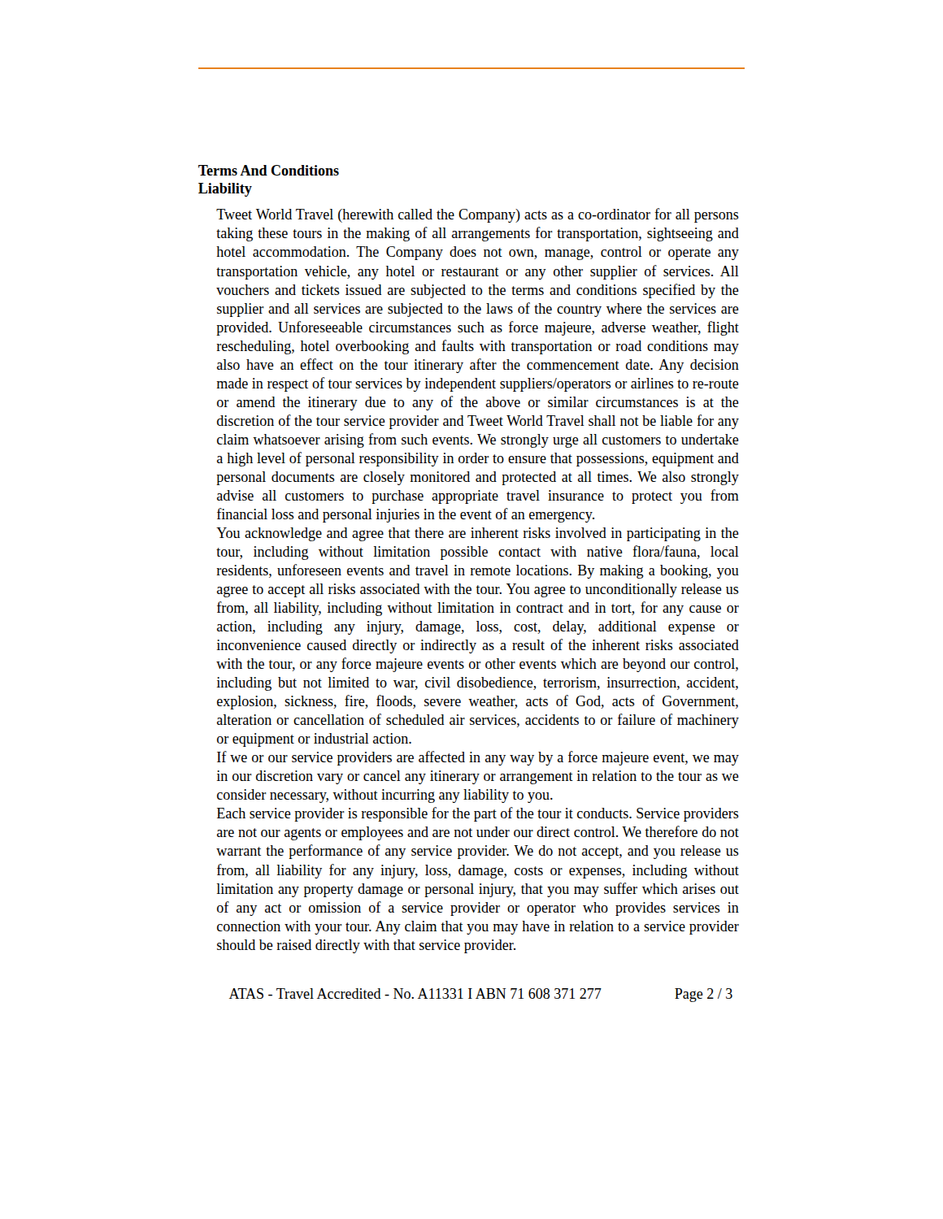Terms And Conditions
Liability
Tweet World Travel (herewith called the Company) acts as a co-ordinator for all persons taking these tours in the making of all arrangements for transportation, sightseeing and hotel accommodation. The Company does not own, manage, control or operate any transportation vehicle, any hotel or restaurant or any other supplier of services. All vouchers and tickets issued are subjected to the terms and conditions specified by the supplier and all services are subjected to the laws of the country where the services are provided. Unforeseeable circumstances such as force majeure, adverse weather, flight rescheduling, hotel overbooking and faults with transportation or road conditions may also have an effect on the tour itinerary after the commencement date. Any decision made in respect of tour services by independent suppliers/operators or airlines to re-route or amend the itinerary due to any of the above or similar circumstances is at the discretion of the tour service provider and Tweet World Travel shall not be liable for any claim whatsoever arising from such events. We strongly urge all customers to undertake a high level of personal responsibility in order to ensure that possessions, equipment and personal documents are closely monitored and protected at all times. We also strongly advise all customers to purchase appropriate travel insurance to protect you from financial loss and personal injuries in the event of an emergency.
You acknowledge and agree that there are inherent risks involved in participating in the tour, including without limitation possible contact with native flora/fauna, local residents, unforeseen events and travel in remote locations. By making a booking, you agree to accept all risks associated with the tour. You agree to unconditionally release us from, all liability, including without limitation in contract and in tort, for any cause or action, including any injury, damage, loss, cost, delay, additional expense or inconvenience caused directly or indirectly as a result of the inherent risks associated with the tour, or any force majeure events or other events which are beyond our control, including but not limited to war, civil disobedience, terrorism, insurrection, accident, explosion, sickness, fire, floods, severe weather, acts of God, acts of Government, alteration or cancellation of scheduled air services, accidents to or failure of machinery or equipment or industrial action.
If we or our service providers are affected in any way by a force majeure event, we may in our discretion vary or cancel any itinerary or arrangement in relation to the tour as we consider necessary, without incurring any liability to you.
Each service provider is responsible for the part of the tour it conducts. Service providers are not our agents or employees and are not under our direct control. We therefore do not warrant the performance of any service provider. We do not accept, and you release us from, all liability for any injury, loss, damage, costs or expenses, including without limitation any property damage or personal injury, that you may suffer which arises out of any act or omission of a service provider or operator who provides services in connection with your tour. Any claim that you may have in relation to a service provider should be raised directly with that service provider.
ATAS - Travel Accredited - No. A11331 I ABN 71 608 371 277
Page 2 / 3